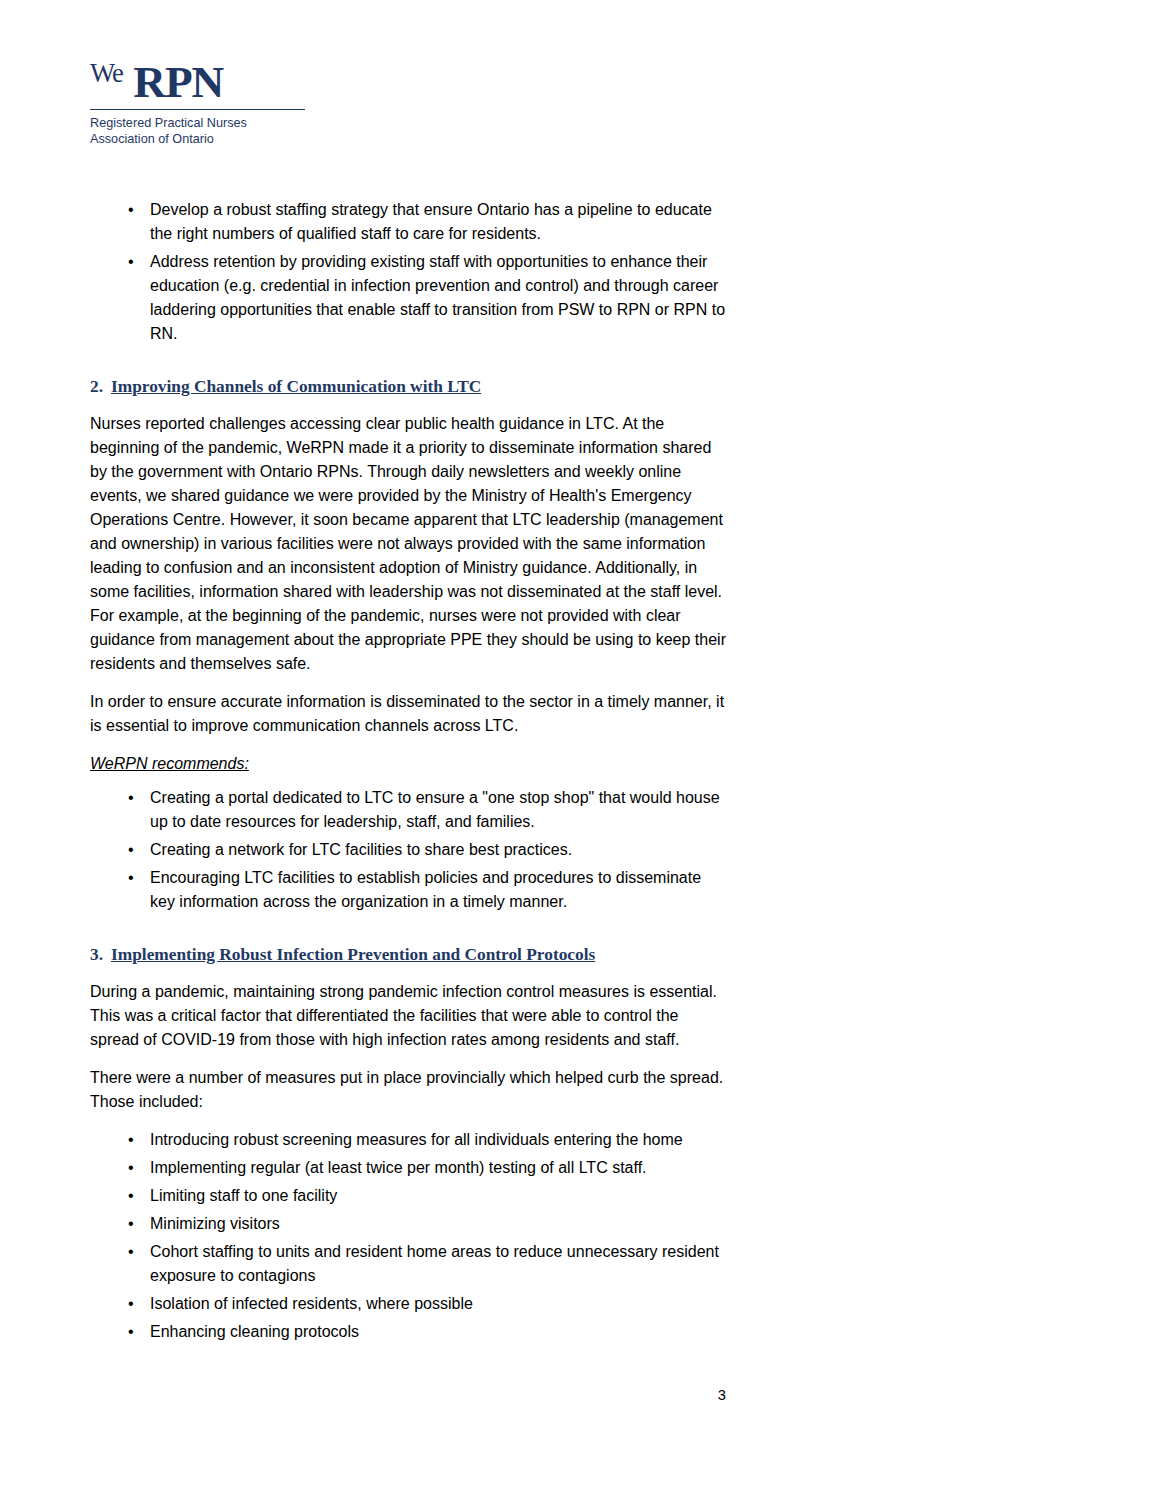We RPN
Registered Practical Nurses
Association of Ontario
Develop a robust staffing strategy that ensure Ontario has a pipeline to educate the right numbers of qualified staff to care for residents.
Address retention by providing existing staff with opportunities to enhance their education (e.g. credential in infection prevention and control) and through career laddering opportunities that enable staff to transition from PSW to RPN or RPN to RN.
2. Improving Channels of Communication with LTC
Nurses reported challenges accessing clear public health guidance in LTC. At the beginning of the pandemic, WeRPN made it a priority to disseminate information shared by the government with Ontario RPNs. Through daily newsletters and weekly online events, we shared guidance we were provided by the Ministry of Health's Emergency Operations Centre. However, it soon became apparent that LTC leadership (management and ownership) in various facilities were not always provided with the same information leading to confusion and an inconsistent adoption of Ministry guidance. Additionally, in some facilities, information shared with leadership was not disseminated at the staff level. For example, at the beginning of the pandemic, nurses were not provided with clear guidance from management about the appropriate PPE they should be using to keep their residents and themselves safe.
In order to ensure accurate information is disseminated to the sector in a timely manner, it is essential to improve communication channels across LTC.
WeRPN recommends:
Creating a portal dedicated to LTC to ensure a "one stop shop" that would house up to date resources for leadership, staff, and families.
Creating a network for LTC facilities to share best practices.
Encouraging LTC facilities to establish policies and procedures to disseminate key information across the organization in a timely manner.
3. Implementing Robust Infection Prevention and Control Protocols
During a pandemic, maintaining strong pandemic infection control measures is essential. This was a critical factor that differentiated the facilities that were able to control the spread of COVID-19 from those with high infection rates among residents and staff.
There were a number of measures put in place provincially which helped curb the spread. Those included:
Introducing robust screening measures for all individuals entering the home
Implementing regular (at least twice per month) testing of all LTC staff.
Limiting staff to one facility
Minimizing visitors
Cohort staffing to units and resident home areas to reduce unnecessary resident exposure to contagions
Isolation of infected residents, where possible
Enhancing cleaning protocols
3